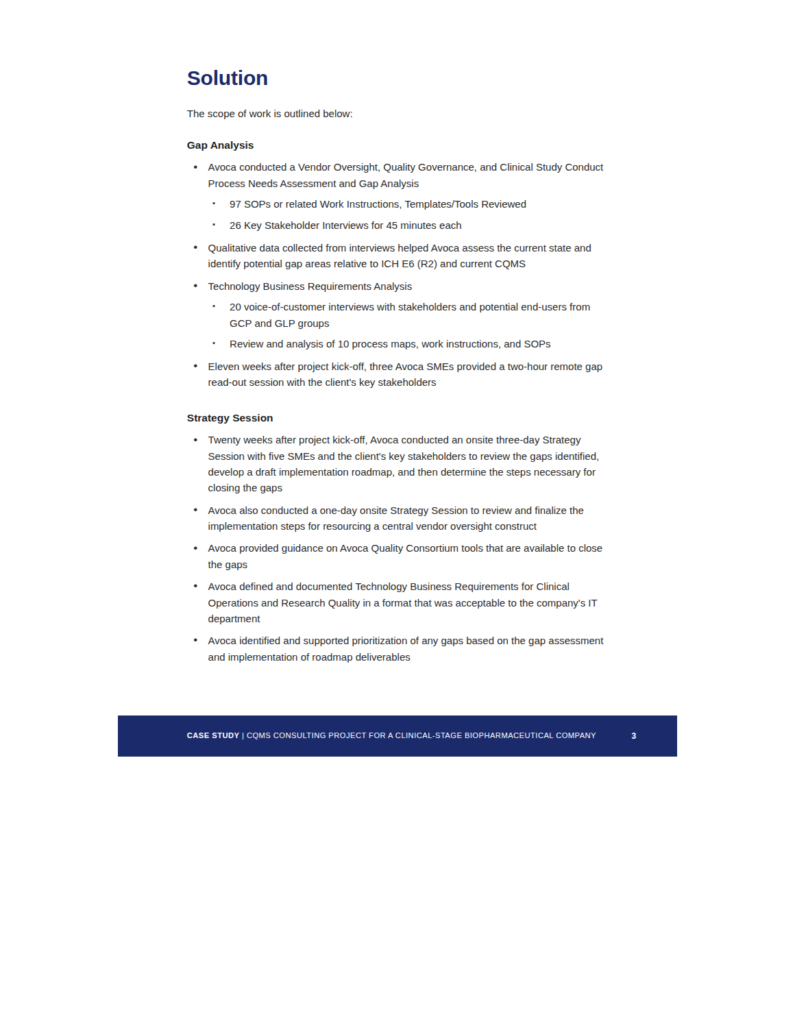Solution
The scope of work is outlined below:
Gap Analysis
Avoca conducted a Vendor Oversight, Quality Governance, and Clinical Study Conduct Process Needs Assessment and Gap Analysis
97 SOPs or related Work Instructions, Templates/Tools Reviewed
26 Key Stakeholder Interviews for 45 minutes each
Qualitative data collected from interviews helped Avoca assess the current state and identify potential gap areas relative to ICH E6 (R2) and current CQMS
Technology Business Requirements Analysis
20 voice-of-customer interviews with stakeholders and potential end-users from GCP and GLP groups
Review and analysis of 10 process maps, work instructions, and SOPs
Eleven weeks after project kick-off, three Avoca SMEs provided a two-hour remote gap read-out session with the client's key stakeholders
Strategy Session
Twenty weeks after project kick-off, Avoca conducted an onsite three-day Strategy Session with five SMEs and the client's key stakeholders to review the gaps identified, develop a draft implementation roadmap, and then determine the steps necessary for closing the gaps
Avoca also conducted a one-day onsite Strategy Session to review and finalize the implementation steps for resourcing a central vendor oversight construct
Avoca provided guidance on Avoca Quality Consortium tools that are available to close the gaps
Avoca defined and documented Technology Business Requirements for Clinical Operations and Research Quality in a format that was acceptable to the company's IT department
Avoca identified and supported prioritization of any gaps based on the gap assessment and implementation of roadmap deliverables
CASE STUDY | CQMS CONSULTING PROJECT FOR A CLINICAL-STAGE BIOPHARMACEUTICAL COMPANY 3